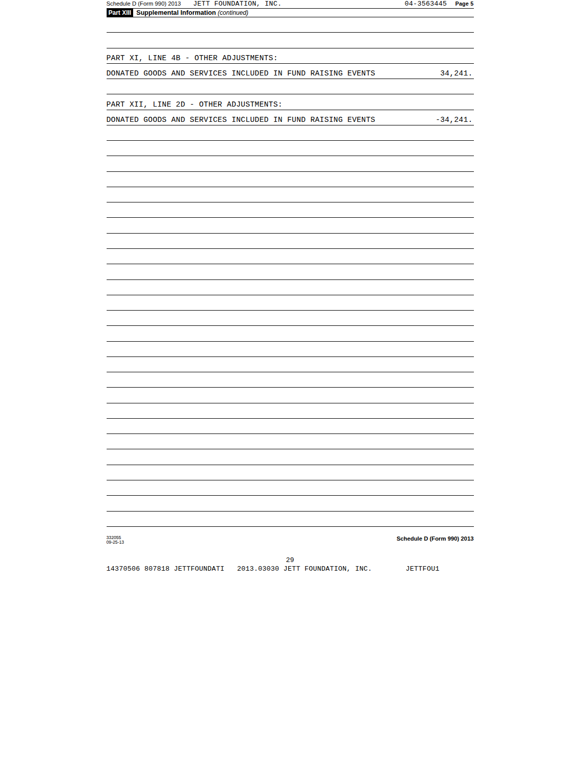Schedule D (Form 990) 2013 JETT FOUNDATION, INC.
04-3563445 Page 5
Part XIII
Supplemental Information (continued)
PART XI, LINE 4B - OTHER ADJUSTMENTS:
DONATED GOODS AND SERVICES INCLUDED IN FUND RAISING EVENTS 34,241.
PART XII, LINE 2D - OTHER ADJUSTMENTS:
DONATED GOODS AND SERVICES INCLUDED IN FUND RAISING EVENTS -34,241.
332055
09-25-13
Schedule D (Form 990) 2013
29
14370506 807818 JETTFOUNDATI 2013.03030 JETT FOUNDATION, INC. JETTFOU1